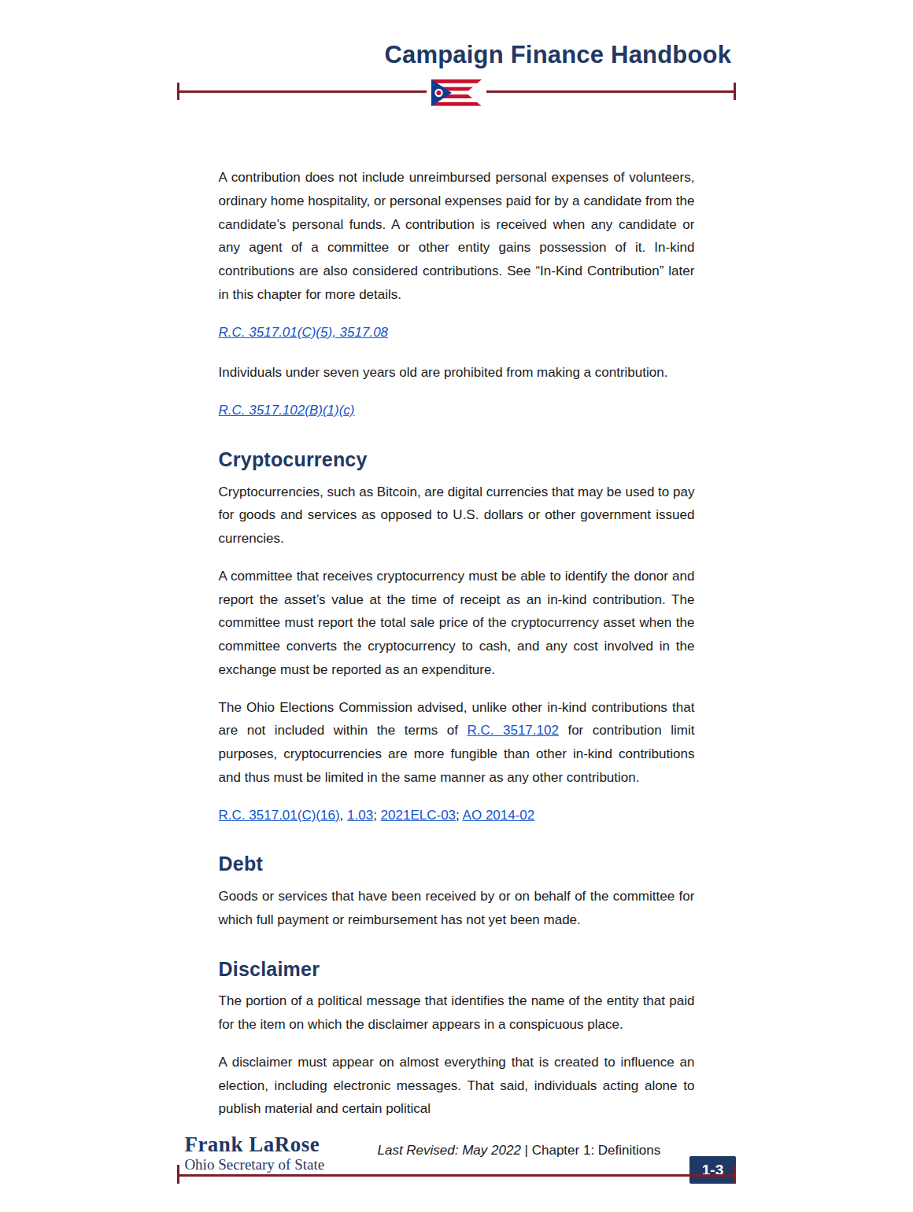Campaign Finance Handbook
A contribution does not include unreimbursed personal expenses of volunteers, ordinary home hospitality, or personal expenses paid for by a candidate from the candidate’s personal funds. A contribution is received when any candidate or any agent of a committee or other entity gains possession of it. In-kind contributions are also considered contributions. See “In-Kind Contribution” later in this chapter for more details.
R.C. 3517.01(C)(5), 3517.08
Individuals under seven years old are prohibited from making a contribution.
R.C. 3517.102(B)(1)(c)
Cryptocurrency
Cryptocurrencies, such as Bitcoin, are digital currencies that may be used to pay for goods and services as opposed to U.S. dollars or other government issued currencies.
A committee that receives cryptocurrency must be able to identify the donor and report the asset’s value at the time of receipt as an in-kind contribution. The committee must report the total sale price of the cryptocurrency asset when the committee converts the cryptocurrency to cash, and any cost involved in the exchange must be reported as an expenditure.
The Ohio Elections Commission advised, unlike other in-kind contributions that are not included within the terms of R.C. 3517.102 for contribution limit purposes, cryptocurrencies are more fungible than other in-kind contributions and thus must be limited in the same manner as any other contribution.
R.C. 3517.01(C)(16), 1.03; 2021ELC-03; AO 2014-02
Debt
Goods or services that have been received by or on behalf of the committee for which full payment or reimbursement has not yet been made.
Disclaimer
The portion of a political message that identifies the name of the entity that paid for the item on which the disclaimer appears in a conspicuous place.
A disclaimer must appear on almost everything that is created to influence an election, including electronic messages. That said, individuals acting alone to publish material and certain political
Last Revised: May 2022 | Chapter 1: Definitions
1-3
Frank LaRose
Ohio Secretary of State